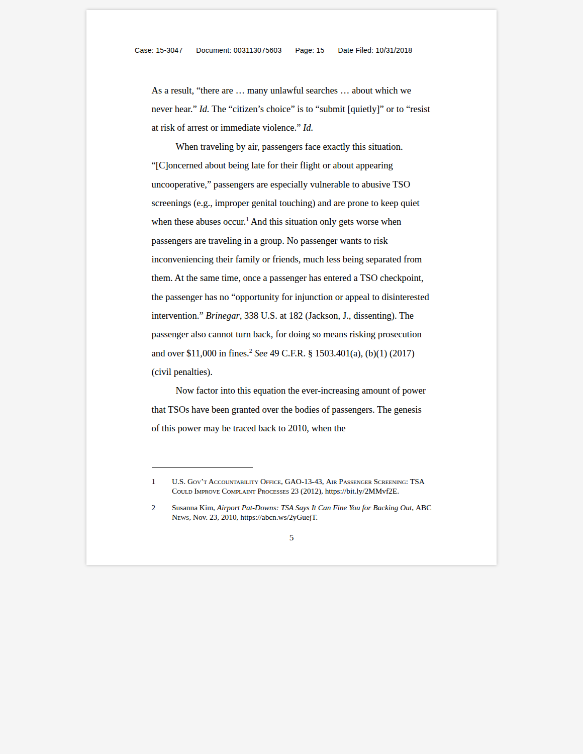Case: 15-3047 Document: 003113075603 Page: 15 Date Filed: 10/31/2018
As a result, “there are … many unlawful searches … about which we never hear.” Id. The “citizen’s choice” is to “submit [quietly]” or to “resist at risk of arrest or immediate violence.” Id.
When traveling by air, passengers face exactly this situation. “[C]oncerned about being late for their flight or about appearing uncooperative,” passengers are especially vulnerable to abusive TSO screenings (e.g., improper genital touching) and are prone to keep quiet when these abuses occur.1 And this situation only gets worse when passengers are traveling in a group. No passenger wants to risk inconveniencing their family or friends, much less being separated from them. At the same time, once a passenger has entered a TSO checkpoint, the passenger has no “opportunity for injunction or appeal to disinterested intervention.” Brinegar, 338 U.S. at 182 (Jackson, J., dissenting). The passenger also cannot turn back, for doing so means risking prosecution and over $11,000 in fines.2 See 49 C.F.R. § 1503.401(a), (b)(1) (2017) (civil penalties).
Now factor into this equation the ever-increasing amount of power that TSOs have been granted over the bodies of passengers. The genesis of this power may be traced back to 2010, when the
1
U.S. Gov’t Accountability Office, GAO-13-43, Air Passenger Screening: TSA Could Improve Complaint Processes 23 (2012), https://bit.ly/2MMvf2E.
2
Susanna Kim, Airport Pat-Downs: TSA Says It Can Fine You for Backing Out, ABC News, Nov. 23, 2010, https://abcn.ws/2yGuejT.
5